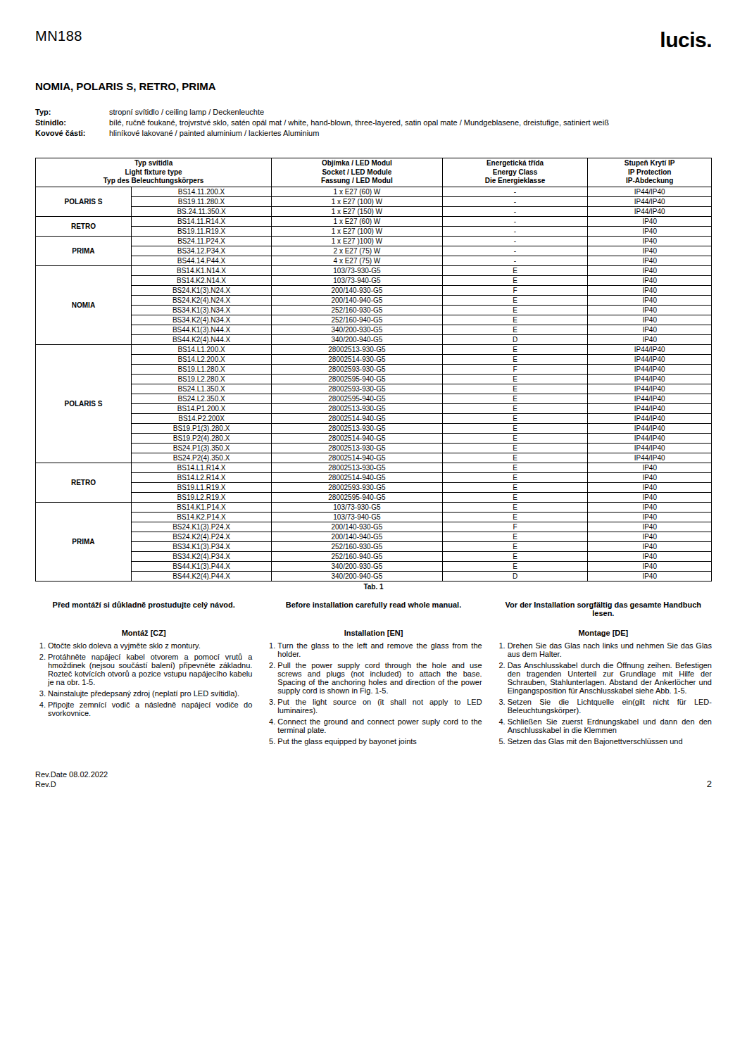MN188
lucis.
NOMIA, POLARIS S, RETRO, PRIMA
| Typ: | stropní svítidlo / ceiling lamp / Deckenleuchte |
| Stínidlo: | bílé, ručně foukané, trojvrstvé sklo, satén opál mat / white, hand-blown, three-layered, satin opal mate / Mundgeblasene, dreistufige, satiniert weiß |
| Kovové části: | hliníkové lakované / painted aluminium / lackiertes Aluminium |
| Typ svítidla Light fixture type Typ des Beleuchtungskörpers | Objímka / LED Modul Socket / LED Module Fassung / LED Modul | Energetická třída Energy Class Die Energieklasse | Stupeň Krytí IP IP Protection IP-Abdeckung |
| --- | --- | --- | --- |
| POLARIS S | BS14.11.200.X | 1 x E27 (60) W | - | IP44/IP40 |
| BS19.11.280.X | 1 x E27 (100) W | - | IP44/IP40 |
| BS.24.11.350.X | 1 x E27 (150) W | - | IP44/IP40 |
| RETRO | BS14.11.R14.X | 1 x E27 (60) W | - | IP40 |
| BS19.11.R19.X | 1 x E27 (100) W | - | IP40 |
| PRIMA | BS24.11.P24.X | 1 x E27 )100) W | - | IP40 |
| BS34.12.P34.X | 2 x E27 (75) W | - | IP40 |
| BS44.14.P44.X | 4 x E27 (75) W | - | IP40 |
| NOMIA | BS14.K1.N14.X | 103/73-930-G5 | E | IP40 |
| BS14.K2.N14.X | 103/73-940-G5 | E | IP40 |
| BS24.K1(3).N24.X | 200/140-930-G5 | F | IP40 |
| BS24.K2(4).N24.X | 200/140-940-G5 | E | IP40 |
| BS34.K1(3).N34.X | 252/160-930-G5 | E | IP40 |
| BS34.K2(4).N34.X | 252/160-940-G5 | E | IP40 |
| BS44.K1(3).N44.X | 340/200-930-G5 | E | IP40 |
| BS44.K2(4).N44.X | 340/200-940-G5 | D | IP40 |
| POLARIS S | BS14.L1.200.X | 28002513-930-G5 | E | IP44/IP40 |
| BS14.L2.200.X | 28002514-930-G5 | E | IP44/IP40 |
| BS19.L1.280.X | 28002593-930-G5 | F | IP44/IP40 |
| BS19.L2.280.X | 28002595-940-G5 | E | IP44/IP40 |
| BS24.L1.350.X | 28002593-930-G5 | E | IP44/IP40 |
| BS24.L2.350.X | 28002595-940-G5 | E | IP44/IP40 |
| BS14.P1.200.X | 28002513-930-G5 | E | IP44/IP40 |
| BS14.P2.200X | 28002514-940-G5 | E | IP44/IP40 |
| BS19.P1(3).280.X | 28002513-930-G5 | E | IP44/IP40 |
| BS19.P2(4).280.X | 28002514-940-G5 | E | IP44/IP40 |
| BS24.P1(3).350.X | 28002513-930-G5 | E | IP44/IP40 |
| BS24.P2(4).350.X | 28002514-940-G5 | E | IP44/IP40 |
| RETRO | BS14.L1.R14.X | 28002513-930-G5 | E | IP40 |
| BS14.L2.R14.X | 28002514-940-G5 | E | IP40 |
| BS19.L1.R19.X | 28002593-930-G5 | E | IP40 |
| BS19.L2.R19.X | 28002595-940-G5 | E | IP40 |
| PRIMA | BS14.K1.P14.X | 103/73-930-G5 | E | IP40 |
| BS14.K2.P14.X | 103/73-940-G5 | E | IP40 |
| BS24.K1(3).P24.X | 200/140-930-G5 | F | IP40 |
| BS24.K2(4).P24.X | 200/140-940-G5 | E | IP40 |
| BS34.K1(3).P34.X | 252/160-930-G5 | E | IP40 |
| BS34.K2(4).P34.X | 252/160-940-G5 | E | IP40 |
| BS44.K1(3).P44.X | 340/200-930-G5 | E | IP40 |
| BS44.K2(4).P44.X | 340/200-940-G5 | D | IP40 |
Tab. 1
Před montáží si důkladně prostudujte celý návod.
Before installation carefully read whole manual.
Vor der Installation sorgfältig das gesamte Handbuch lesen.
Montáž [CZ]
Otočte sklo doleva a vyjměte sklo z montury.
Protáhněte napájecí kabel otvorem a pomocí vrutů a hmoždinek (nejsou součástí balení) připevněte základnu. Rozteč kotvících otvorů a pozice vstupu napájecího kabelu je na obr. 1-5.
Nainstalujte předepsaný zdroj (neplatí pro LED svítidla).
Připojte zemnící vodič a následně napájecí vodiče do svorkovnice.
Installation [EN]
Turn the glass to the left and remove the glass from the holder.
Pull the power supply cord through the hole and use screws and plugs (not included) to attach the base. Spacing of the anchoring holes and direction of the power supply cord is shown in Fig. 1-5.
Put the light source on (it shall not apply to LED luminaires).
Connect the ground and connect power suply cord to the terminal plate.
Put the glass equipped by bayonet joints
Montage [DE]
Drehen Sie das Glas nach links und nehmen Sie das Glas aus dem Halter.
Das Anschlusskabel durch die Öffnung zeihen. Befestigen den tragenden Unterteil zur Grundlage mit Hilfe der Schrauben, Stahlunterlagen. Abstand der Ankerlöcher und Eingangsposition für Anschlusskabel siehe Abb. 1-5.
Setzen Sie die Lichtquelle ein(gilt nicht für LED-Beleuchtungskörper).
Schließen Sie zuerst Erdnungskabel und dann den den Anschlusskabel in die Klemmen
Setzen das Glas mit den Bajonettverschlüssen und
Rev.Date 08.02.2022
Rev.D
2